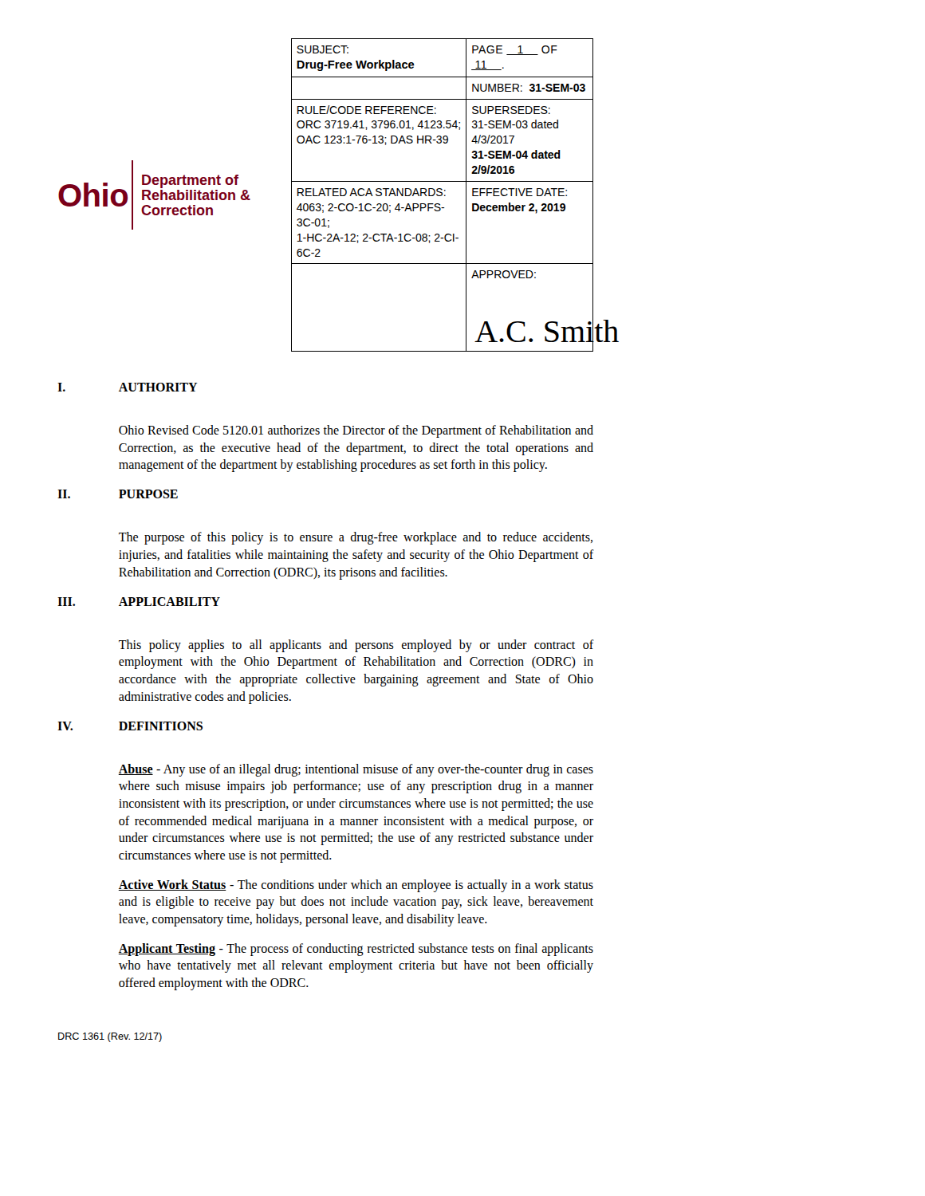Ohio
Department ofRehabilitation & Correction
| SUBJECT: Drug-Free Workplace | PAGE 1 OF 11 . |
| | NUMBER: 31-SEM-03 |
| RULE/CODE REFERENCE: ORC 3719.41, 3796.01, 4123.54; OAC 123:1-76-13; DAS HR-39 | SUPERSEDES: 31-SEM-03 dated 4/3/2017 31-SEM-04 dated 2/9/2016 |
| RELATED ACA STANDARDS: 4063; 2-CO-1C-20; 4-APPFS-3C-01; 1-HC-2A-12; 2-CTA-1C-08; 2-CI-6C-2 | EFFECTIVE DATE: December 2, 2019 |
| | APPROVED: A.C. Smith |
I.
Authority
Ohio Revised Code 5120.01 authorizes the Director of the Department of Rehabilitation and Correction, as the executive head of the department, to direct the total operations and management of the department by establishing procedures as set forth in this policy.
II.
Purpose
The purpose of this policy is to ensure a drug-free workplace and to reduce accidents, injuries, and fatalities while maintaining the safety and security of the Ohio Department of Rehabilitation and Correction (ODRC), its prisons and facilities.
III.
Applicability
This policy applies to all applicants and persons employed by or under contract of employment with the Ohio Department of Rehabilitation and Correction (ODRC) in accordance with the appropriate collective bargaining agreement and State of Ohio administrative codes and policies.
IV.
Definitions
Abuse - Any use of an illegal drug; intentional misuse of any over-the-counter drug in cases where such misuse impairs job performance; use of any prescription drug in a manner inconsistent with its prescription, or under circumstances where use is not permitted; the use of recommended medical marijuana in a manner inconsistent with a medical purpose, or under circumstances where use is not permitted; the use of any restricted substance under circumstances where use is not permitted.
Active Work Status - The conditions under which an employee is actually in a work status and is eligible to receive pay but does not include vacation pay, sick leave, bereavement leave, compensatory time, holidays, personal leave, and disability leave.
Applicant Testing - The process of conducting restricted substance tests on final applicants who have tentatively met all relevant employment criteria but have not been officially offered employment with the ODRC.
DRC 1361 (Rev. 12/17)